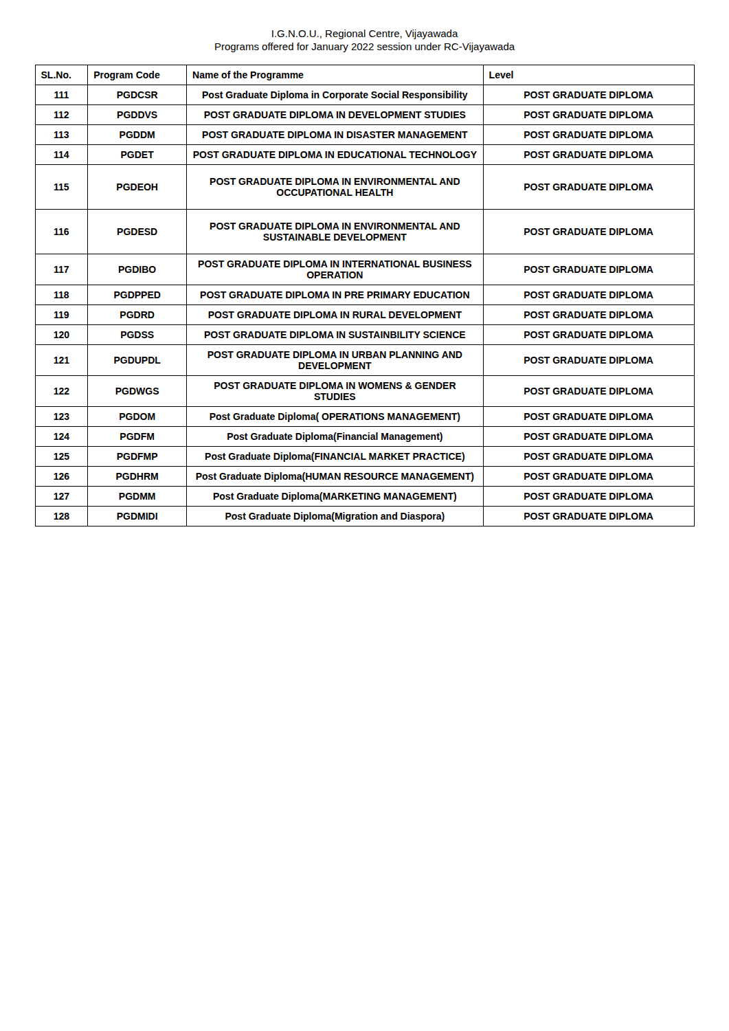I.G.N.O.U., Regional Centre, Vijayawada
Programs offered for January 2022 session under RC-Vijayawada
| SL.No. | Program Code | Name of the Programme | Level |
| --- | --- | --- | --- |
| 111 | PGDCSR | Post Graduate Diploma in Corporate Social Responsibility | POST GRADUATE DIPLOMA |
| 112 | PGDDVS | POST GRADUATE DIPLOMA IN DEVELOPMENT STUDIES | POST GRADUATE DIPLOMA |
| 113 | PGDDM | POST GRADUATE DIPLOMA IN DISASTER MANAGEMENT | POST GRADUATE DIPLOMA |
| 114 | PGDET | POST GRADUATE DIPLOMA IN EDUCATIONAL TECHNOLOGY | POST GRADUATE DIPLOMA |
| 115 | PGDEOH | POST GRADUATE DIPLOMA IN ENVIRONMENTAL AND OCCUPATIONAL HEALTH | POST GRADUATE DIPLOMA |
| 116 | PGDESD | POST GRADUATE DIPLOMA IN ENVIRONMENTAL AND SUSTAINABLE DEVELOPMENT | POST GRADUATE DIPLOMA |
| 117 | PGDIBO | POST GRADUATE DIPLOMA IN INTERNATIONAL BUSINESS OPERATION | POST GRADUATE DIPLOMA |
| 118 | PGDPPED | POST GRADUATE DIPLOMA IN PRE PRIMARY EDUCATION | POST GRADUATE DIPLOMA |
| 119 | PGDRD | POST GRADUATE DIPLOMA IN RURAL DEVELOPMENT | POST GRADUATE DIPLOMA |
| 120 | PGDSS | POST GRADUATE DIPLOMA IN SUSTAINBILITY SCIENCE | POST GRADUATE DIPLOMA |
| 121 | PGDUPDL | POST GRADUATE DIPLOMA IN URBAN PLANNING AND DEVELOPMENT | POST GRADUATE DIPLOMA |
| 122 | PGDWGS | POST GRADUATE DIPLOMA IN WOMENS & GENDER STUDIES | POST GRADUATE DIPLOMA |
| 123 | PGDOM | Post Graduate Diploma( OPERATIONS MANAGEMENT) | POST GRADUATE DIPLOMA |
| 124 | PGDFM | Post Graduate Diploma(Financial Management) | POST GRADUATE DIPLOMA |
| 125 | PGDFMP | Post Graduate Diploma(FINANCIAL MARKET PRACTICE) | POST GRADUATE DIPLOMA |
| 126 | PGDHRM | Post Graduate Diploma(HUMAN RESOURCE MANAGEMENT) | POST GRADUATE DIPLOMA |
| 127 | PGDMM | Post Graduate Diploma(MARKETING MANAGEMENT) | POST GRADUATE DIPLOMA |
| 128 | PGDMIDI | Post Graduate Diploma(Migration and Diaspora) | POST GRADUATE DIPLOMA |